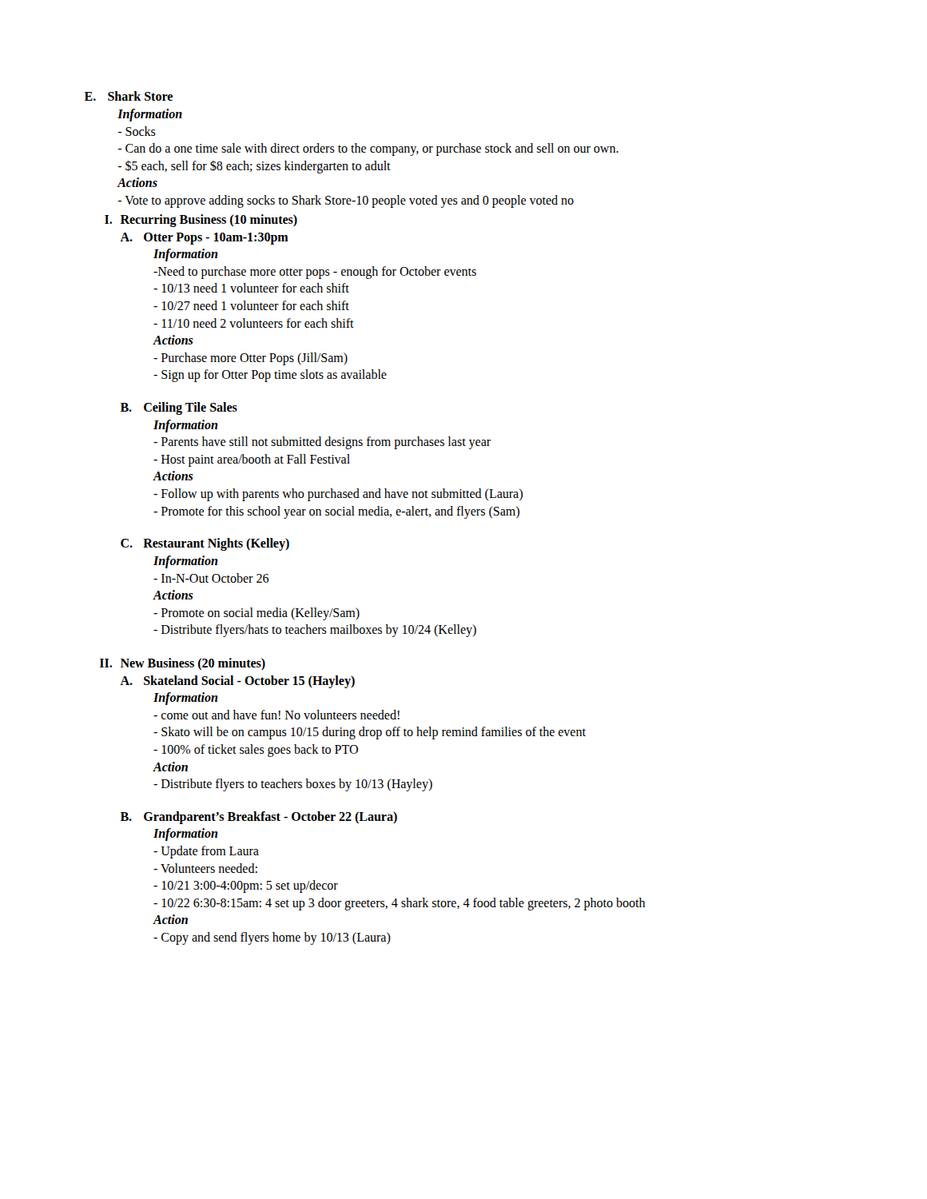E. Shark Store
Information
- Socks
- Can do a one time sale with direct orders to the company, or purchase stock and sell on our own.
- $5 each, sell for $8 each; sizes kindergarten to adult
Actions
- Vote to approve adding socks to Shark Store-10 people voted yes and 0 people voted no
I. Recurring Business (10 minutes)
A. Otter Pops - 10am-1:30pm
Information
-Need to purchase more otter pops - enough for October events
- 10/13 need 1 volunteer for each shift
- 10/27 need 1 volunteer for each shift
- 11/10 need 2 volunteers for each shift
Actions
- Purchase more Otter Pops (Jill/Sam)
- Sign up for Otter Pop time slots as available
B. Ceiling Tile Sales
Information
- Parents have still not submitted designs from purchases last year
- Host paint area/booth at Fall Festival
Actions
- Follow up with parents who purchased and have not submitted (Laura)
- Promote for this school year on social media, e-alert, and flyers (Sam)
C. Restaurant Nights (Kelley)
Information
- In-N-Out October 26
Actions
- Promote on social media (Kelley/Sam)
- Distribute flyers/hats to teachers mailboxes by 10/24 (Kelley)
II. New Business (20 minutes)
A. Skateland Social - October 15 (Hayley)
Information
- come out and have fun! No volunteers needed!
- Skato will be on campus 10/15 during drop off to help remind families of the event
- 100% of ticket sales goes back to PTO
Action
- Distribute flyers to teachers boxes by 10/13 (Hayley)
B. Grandparent’s Breakfast - October 22 (Laura)
Information
- Update from Laura
- Volunteers needed:
- 10/21 3:00-4:00pm: 5 set up/decor
- 10/22 6:30-8:15am: 4 set up 3 door greeters, 4 shark store, 4 food table greeters, 2 photo booth
Action
- Copy and send flyers home by 10/13 (Laura)